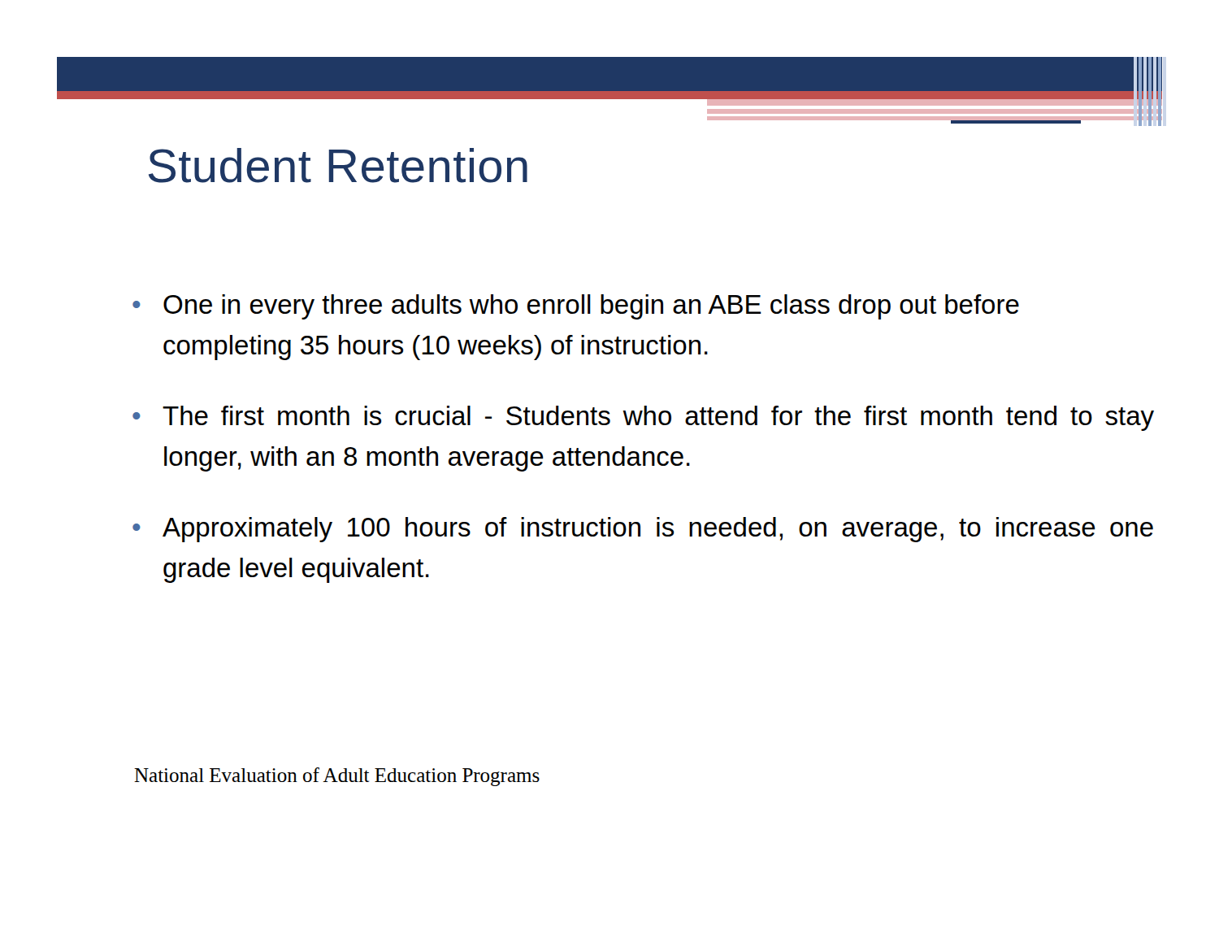Student Retention
One in every three adults who enroll begin an ABE class drop out before completing 35 hours (10 weeks) of instruction.
The first month is crucial - Students who attend for the first month tend to stay longer, with an 8 month average attendance.
Approximately 100 hours of instruction is needed, on average, to increase one grade level equivalent.
National Evaluation of Adult Education Programs